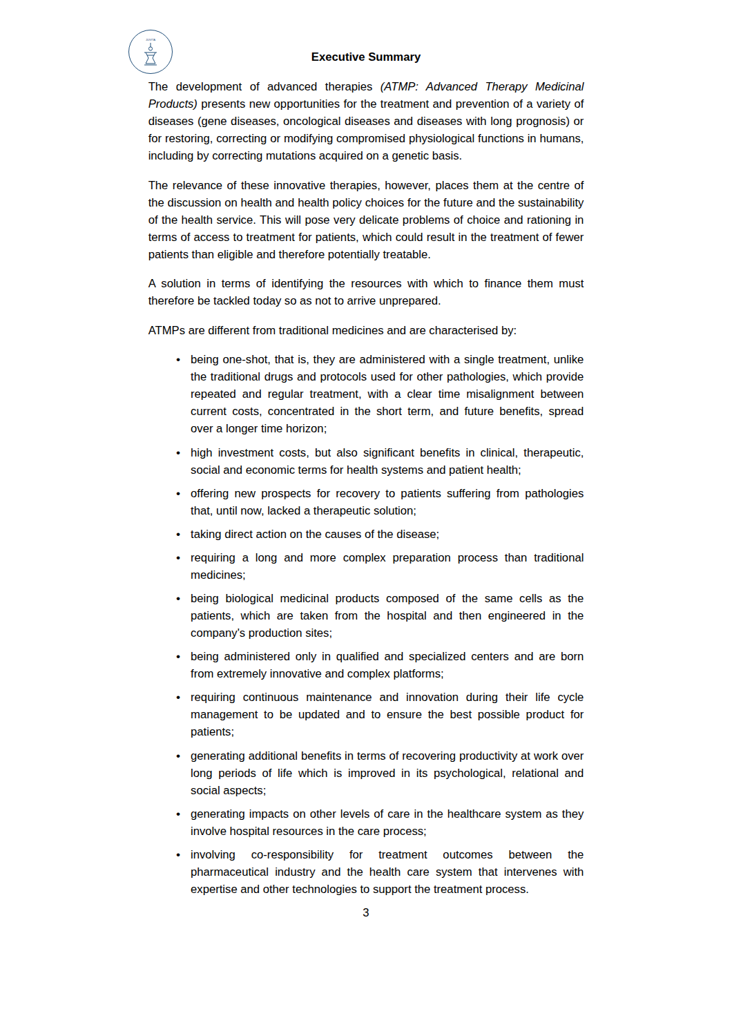JUVITA
Executive Summary
The development of advanced therapies (ATMP: Advanced Therapy Medicinal Products) presents new opportunities for the treatment and prevention of a variety of diseases (gene diseases, oncological diseases and diseases with long prognosis) or for restoring, correcting or modifying compromised physiological functions in humans, including by correcting mutations acquired on a genetic basis.
The relevance of these innovative therapies, however, places them at the centre of the discussion on health and health policy choices for the future and the sustainability of the health service. This will pose very delicate problems of choice and rationing in terms of access to treatment for patients, which could result in the treatment of fewer patients than eligible and therefore potentially treatable.
A solution in terms of identifying the resources with which to finance them must therefore be tackled today so as not to arrive unprepared.
ATMPs are different from traditional medicines and are characterised by:
being one-shot, that is, they are administered with a single treatment, unlike the traditional drugs and protocols used for other pathologies, which provide repeated and regular treatment, with a clear time misalignment between current costs, concentrated in the short term, and future benefits, spread over a longer time horizon;
high investment costs, but also significant benefits in clinical, therapeutic, social and economic terms for health systems and patient health;
offering new prospects for recovery to patients suffering from pathologies that, until now, lacked a therapeutic solution;
taking direct action on the causes of the disease;
requiring a long and more complex preparation process than traditional medicines;
being biological medicinal products composed of the same cells as the patients, which are taken from the hospital and then engineered in the company's production sites;
being administered only in qualified and specialized centers and are born from extremely innovative and complex platforms;
requiring continuous maintenance and innovation during their life cycle management to be updated and to ensure the best possible product for patients;
generating additional benefits in terms of recovering productivity at work over long periods of life which is improved in its psychological, relational and social aspects;
generating impacts on other levels of care in the healthcare system as they involve hospital resources in the care process;
involving co-responsibility for treatment outcomes between the pharmaceutical industry and the health care system that intervenes with expertise and other technologies to support the treatment process.
3